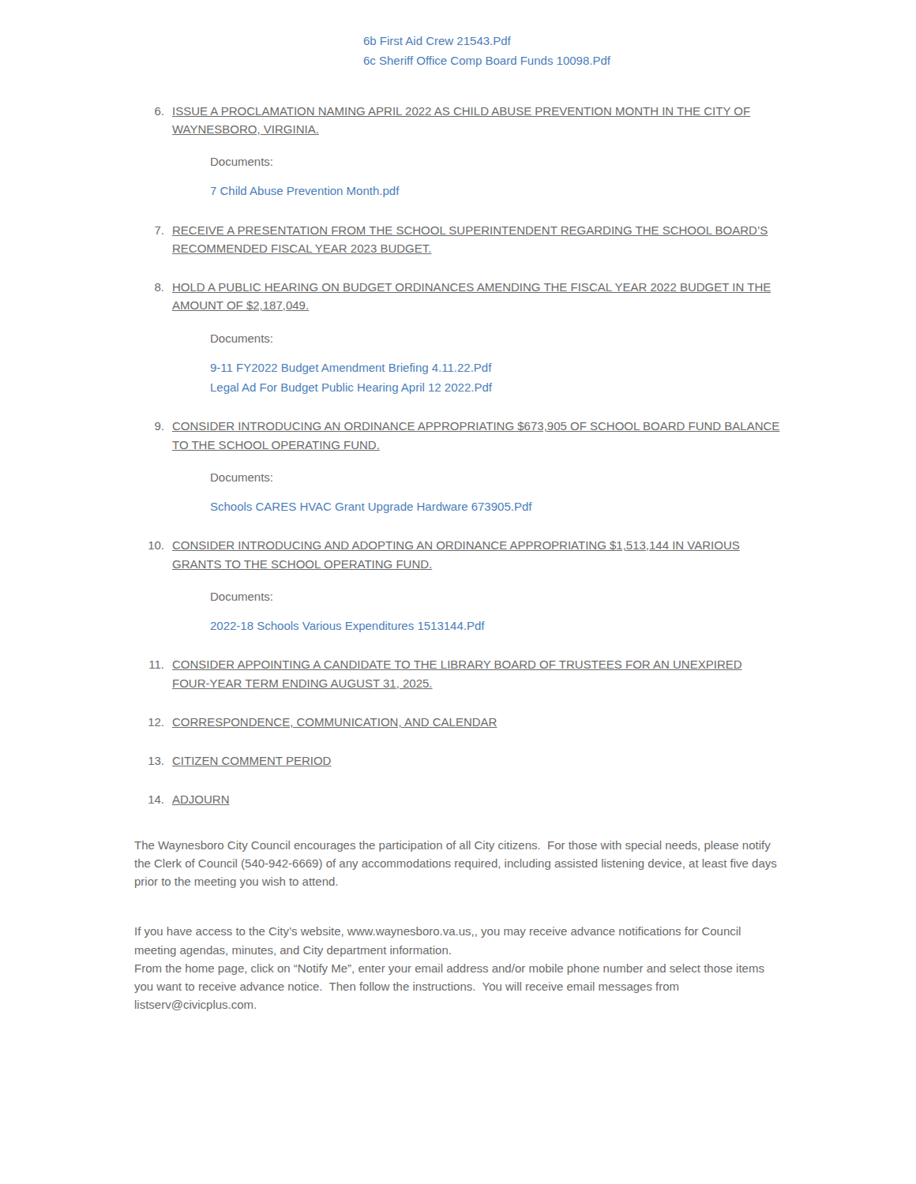6b First Aid Crew 21543.Pdf
6c Sheriff Office Comp Board Funds 10098.Pdf
Issue a proclamation naming April 2022 as Child Abuse Prevention Month in the City of Waynesboro, Virginia.
Documents:
7 Child Abuse Prevention Month.pdf
Receive a presentation from the School Superintendent regarding the School Board’s recommended Fiscal Year 2023 budget.
Hold a public hearing on budget ordinances amending the Fiscal Year 2022 budget in the amount of $2,187,049.
Documents:
9-11 FY2022 Budget Amendment Briefing 4.11.22.Pdf
Legal Ad For Budget Public Hearing April 12 2022.Pdf
Consider introducing an ordinance appropriating $673,905 of School Board fund balance to the School Operating Fund.
Documents:
Schools CARES HVAC Grant Upgrade Hardware 673905.Pdf
Consider introducing and adopting an ordinance appropriating $1,513,144 in various grants to the School Operating Fund.
Documents:
2022-18 Schools Various Expenditures 1513144.Pdf
Consider appointing a candidate to the Library Board of Trustees for an unexpired four-year term ending August 31, 2025.
Correspondence, Communication, and Calendar
Citizen Comment Period
Adjourn
The Waynesboro City Council encourages the participation of all City citizens. For those with special needs, please notify the Clerk of Council (540-942-6669) of any accommodations required, including assisted listening device, at least five days prior to the meeting you wish to attend.
If you have access to the City’s website, www.waynesboro.va.us,, you may receive advance notifications for Council meeting agendas, minutes, and City department information.
From the home page, click on “Notify Me”, enter your email address and/or mobile phone number and select those items you want to receive advance notice. Then follow the instructions. You will receive email messages from listserv@civicplus.com.